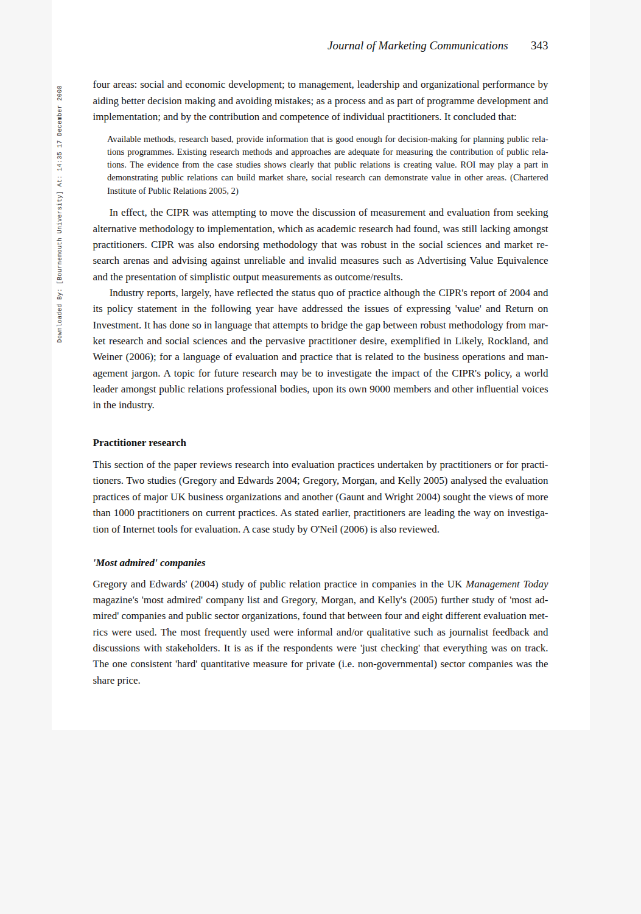Downloaded By: [Bournemouth University] At: 14:35 17 December 2008
Journal of Marketing Communications 343
four areas: social and economic development; to management, leadership and organizational performance by aiding better decision making and avoiding mistakes; as a process and as part of programme development and implementation; and by the contribution and competence of individual practitioners. It concluded that:
Available methods, research based, provide information that is good enough for decision-making for planning public relations programmes. Existing research methods and approaches are adequate for measuring the contribution of public relations. The evidence from the case studies shows clearly that public relations is creating value. ROI may play a part in demonstrating public relations can build market share, social research can demonstrate value in other areas. (Chartered Institute of Public Relations 2005, 2)
In effect, the CIPR was attempting to move the discussion of measurement and evaluation from seeking alternative methodology to implementation, which as academic research had found, was still lacking amongst practitioners. CIPR was also endorsing methodology that was robust in the social sciences and market research arenas and advising against unreliable and invalid measures such as Advertising Value Equivalence and the presentation of simplistic output measurements as outcome/results.
Industry reports, largely, have reflected the status quo of practice although the CIPR's report of 2004 and its policy statement in the following year have addressed the issues of expressing 'value' and Return on Investment. It has done so in language that attempts to bridge the gap between robust methodology from market research and social sciences and the pervasive practitioner desire, exemplified in Likely, Rockland, and Weiner (2006); for a language of evaluation and practice that is related to the business operations and management jargon. A topic for future research may be to investigate the impact of the CIPR's policy, a world leader amongst public relations professional bodies, upon its own 9000 members and other influential voices in the industry.
Practitioner research
This section of the paper reviews research into evaluation practices undertaken by practitioners or for practitioners. Two studies (Gregory and Edwards 2004; Gregory, Morgan, and Kelly 2005) analysed the evaluation practices of major UK business organizations and another (Gaunt and Wright 2004) sought the views of more than 1000 practitioners on current practices. As stated earlier, practitioners are leading the way on investigation of Internet tools for evaluation. A case study by O'Neil (2006) is also reviewed.
'Most admired' companies
Gregory and Edwards' (2004) study of public relation practice in companies in the UK Management Today magazine's 'most admired' company list and Gregory, Morgan, and Kelly's (2005) further study of 'most admired' companies and public sector organizations, found that between four and eight different evaluation metrics were used. The most frequently used were informal and/or qualitative such as journalist feedback and discussions with stakeholders. It is as if the respondents were 'just checking' that everything was on track. The one consistent 'hard' quantitative measure for private (i.e. non-governmental) sector companies was the share price.